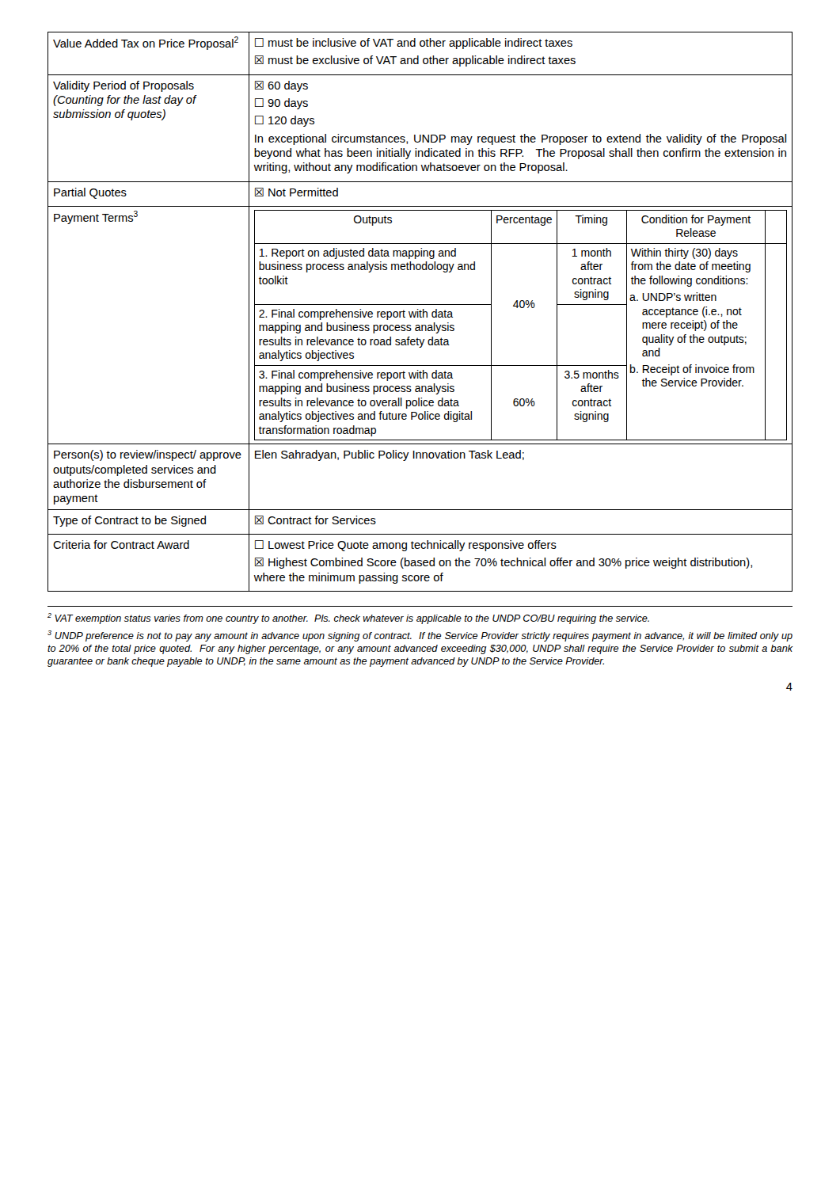| Value Added Tax on Price Proposal 2 | ☐ must be inclusive of VAT and other applicable indirect taxes ☒ must be exclusive of VAT and other applicable indirect taxes |
| Validity Period of Proposals (Counting for the last day of submission of quotes) | ☒ 60 days ☐ 90 days ☐ 120 days In exceptional circumstances, UNDP may request the Proposer to extend the validity of the Proposal beyond what has been initially indicated in this RFP. The Proposal shall then confirm the extension in writing, without any modification whatsoever on the Proposal. |
| Partial Quotes | ☒ Not Permitted |
| Payment Terms 3 | / Outputs / Percentage / Timing / Condition for Payment Release / / / --- / --- / --- / --- / --- / / 1. Report on adjusted data mapping and business process analysis methodology and toolkit / 40% / 1 month after contract signing / Within thirty (30) days from the date of meeting the following conditions: UNDP’s written acceptance (i.e., not mere receipt) of the quality of the outputs; and Receipt of invoice from the Service Provider. / / / 2. Final comprehensive report with data mapping and business process analysis results in relevance to road safety data analytics objectives / / / 3. Final comprehensive report with data mapping and business process analysis results in relevance to overall police data analytics objectives and future Police digital transformation roadmap / 60% / 3.5 months after contract signing / |
| Person(s) to review/inspect/ approve outputs/completed services and authorize the disbursement of payment | Elen Sahradyan, Public Policy Innovation Task Lead; |
| Type of Contract to be Signed | ☒ Contract for Services |
| Criteria for Contract Award | ☐ Lowest Price Quote among technically responsive offers ☒ Highest Combined Score (based on the 70% technical offer and 30% price weight distribution), where the minimum passing score of |
2 VAT exemption status varies from one country to another. Pls. check whatever is applicable to the UNDP CO/BU requiring the service.
3 UNDP preference is not to pay any amount in advance upon signing of contract. If the Service Provider strictly requires payment in advance, it will be limited only up to 20% of the total price quoted. For any higher percentage, or any amount advanced exceeding $30,000, UNDP shall require the Service Provider to submit a bank guarantee or bank cheque payable to UNDP, in the same amount as the payment advanced by UNDP to the Service Provider.
4